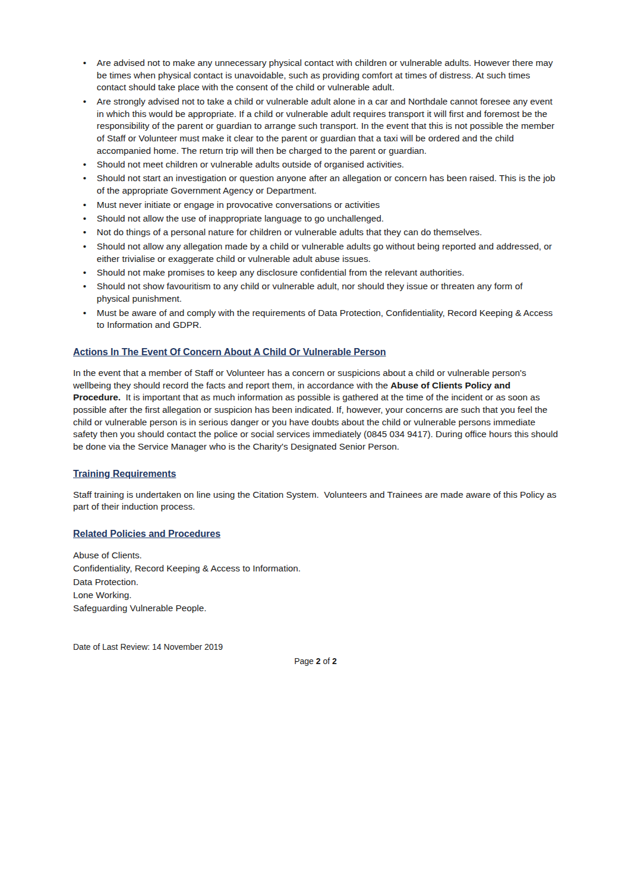Are advised not to make any unnecessary physical contact with children or vulnerable adults. However there may be times when physical contact is unavoidable, such as providing comfort at times of distress. At such times contact should take place with the consent of the child or vulnerable adult.
Are strongly advised not to take a child or vulnerable adult alone in a car and Northdale cannot foresee any event in which this would be appropriate. If a child or vulnerable adult requires transport it will first and foremost be the responsibility of the parent or guardian to arrange such transport. In the event that this is not possible the member of Staff or Volunteer must make it clear to the parent or guardian that a taxi will be ordered and the child accompanied home. The return trip will then be charged to the parent or guardian.
Should not meet children or vulnerable adults outside of organised activities.
Should not start an investigation or question anyone after an allegation or concern has been raised. This is the job of the appropriate Government Agency or Department.
Must never initiate or engage in provocative conversations or activities
Should not allow the use of inappropriate language to go unchallenged.
Not do things of a personal nature for children or vulnerable adults that they can do themselves.
Should not allow any allegation made by a child or vulnerable adults go without being reported and addressed, or either trivialise or exaggerate child or vulnerable adult abuse issues.
Should not make promises to keep any disclosure confidential from the relevant authorities.
Should not show favouritism to any child or vulnerable adult, nor should they issue or threaten any form of physical punishment.
Must be aware of and comply with the requirements of Data Protection, Confidentiality, Record Keeping & Access to Information and GDPR.
Actions In The Event Of Concern About A Child Or Vulnerable Person
In the event that a member of Staff or Volunteer has a concern or suspicions about a child or vulnerable person's wellbeing they should record the facts and report them, in accordance with the Abuse of Clients Policy and Procedure. It is important that as much information as possible is gathered at the time of the incident or as soon as possible after the first allegation or suspicion has been indicated. If, however, your concerns are such that you feel the child or vulnerable person is in serious danger or you have doubts about the child or vulnerable persons immediate safety then you should contact the police or social services immediately (0845 034 9417). During office hours this should be done via the Service Manager who is the Charity's Designated Senior Person.
Training Requirements
Staff training is undertaken on line using the Citation System. Volunteers and Trainees are made aware of this Policy as part of their induction process.
Related Policies and Procedures
Abuse of Clients.
Confidentiality, Record Keeping & Access to Information.
Data Protection.
Lone Working.
Safeguarding Vulnerable People.
Date of Last Review: 14 November 2019
Page 2 of 2